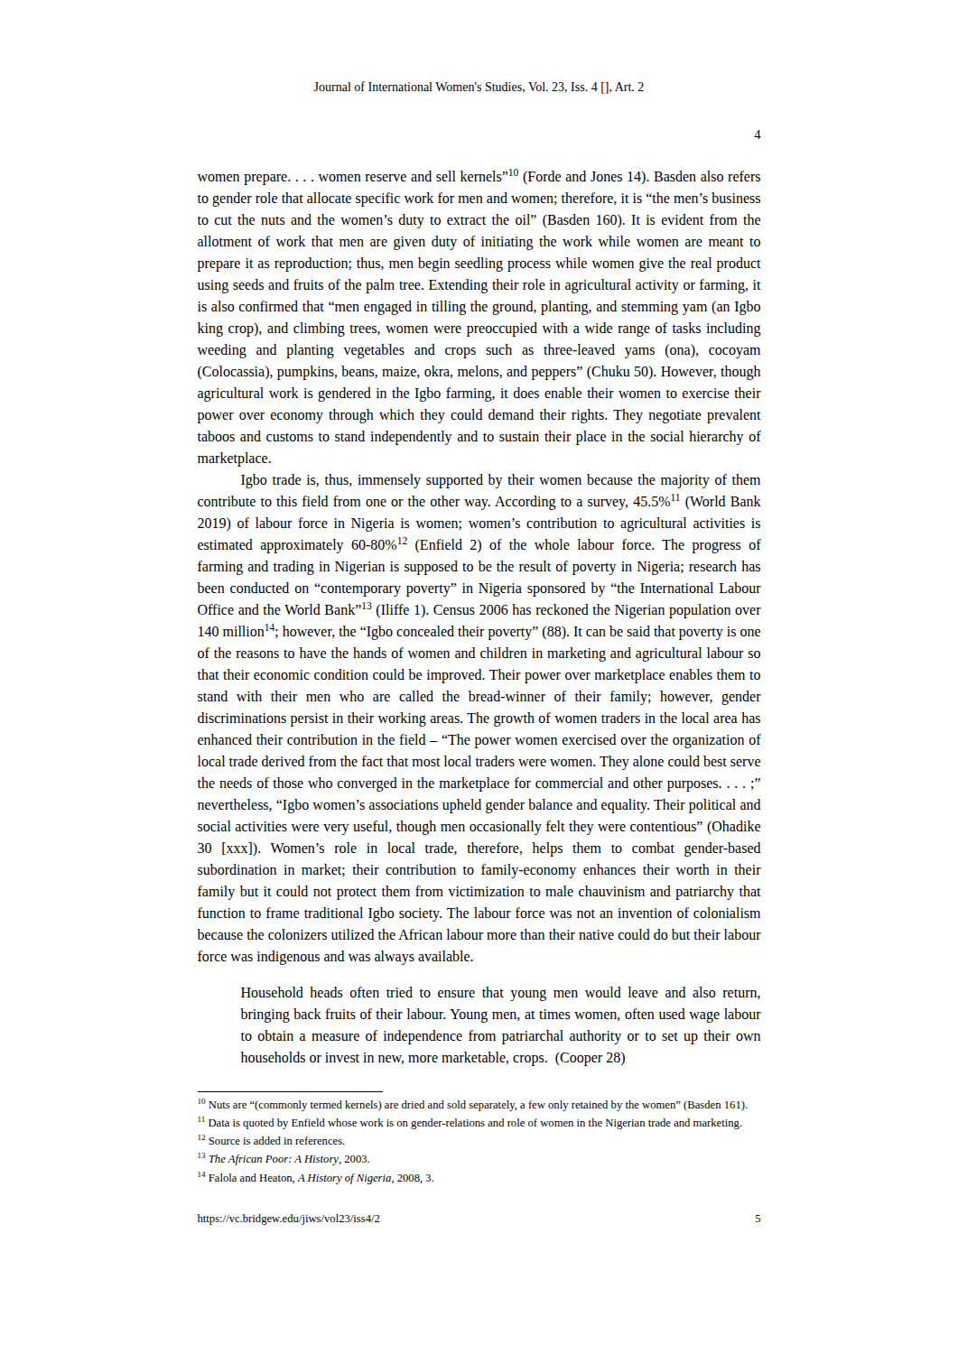Journal of International Women's Studies, Vol. 23, Iss. 4 [], Art. 2
4
women prepare. . . . women reserve and sell kernels”10 (Forde and Jones 14). Basden also refers to gender role that allocate specific work for men and women; therefore, it is “the men’s business to cut the nuts and the women’s duty to extract the oil” (Basden 160). It is evident from the allotment of work that men are given duty of initiating the work while women are meant to prepare it as reproduction; thus, men begin seedling process while women give the real product using seeds and fruits of the palm tree. Extending their role in agricultural activity or farming, it is also confirmed that “men engaged in tilling the ground, planting, and stemming yam (an Igbo king crop), and climbing trees, women were preoccupied with a wide range of tasks including weeding and planting vegetables and crops such as three-leaved yams (ona), cocoyam (Colocassia), pumpkins, beans, maize, okra, melons, and peppers” (Chuku 50). However, though agricultural work is gendered in the Igbo farming, it does enable their women to exercise their power over economy through which they could demand their rights. They negotiate prevalent taboos and customs to stand independently and to sustain their place in the social hierarchy of marketplace.
Igbo trade is, thus, immensely supported by their women because the majority of them contribute to this field from one or the other way. According to a survey, 45.5%11 (World Bank 2019) of labour force in Nigeria is women; women’s contribution to agricultural activities is estimated approximately 60-80%12 (Enfield 2) of the whole labour force. The progress of farming and trading in Nigerian is supposed to be the result of poverty in Nigeria; research has been conducted on “contemporary poverty” in Nigeria sponsored by “the International Labour Office and the World Bank”13 (Iliffe 1). Census 2006 has reckoned the Nigerian population over 140 million14; however, the “Igbo concealed their poverty” (88). It can be said that poverty is one of the reasons to have the hands of women and children in marketing and agricultural labour so that their economic condition could be improved. Their power over marketplace enables them to stand with their men who are called the bread-winner of their family; however, gender discriminations persist in their working areas. The growth of women traders in the local area has enhanced their contribution in the field – “The power women exercised over the organization of local trade derived from the fact that most local traders were women. They alone could best serve the needs of those who converged in the marketplace for commercial and other purposes. . . . ;” nevertheless, “Igbo women’s associations upheld gender balance and equality. Their political and social activities were very useful, though men occasionally felt they were contentious” (Ohadike 30 [xxx]). Women’s role in local trade, therefore, helps them to combat gender-based subordination in market; their contribution to family-economy enhances their worth in their family but it could not protect them from victimization to male chauvinism and patriarchy that function to frame traditional Igbo society. The labour force was not an invention of colonialism because the colonizers utilized the African labour more than their native could do but their labour force was indigenous and was always available.
Household heads often tried to ensure that young men would leave and also return, bringing back fruits of their labour. Young men, at times women, often used wage labour to obtain a measure of independence from patriarchal authority or to set up their own households or invest in new, more marketable, crops. (Cooper 28)
10 Nuts are “(commonly termed kernels) are dried and sold separately, a few only retained by the women” (Basden 161).
11 Data is quoted by Enfield whose work is on gender-relations and role of women in the Nigerian trade and marketing.
12 Source is added in references.
13 The African Poor: A History, 2003.
14 Falola and Heaton, A History of Nigeria, 2008, 3.
https://vc.bridgew.edu/jiws/vol23/iss4/2
5